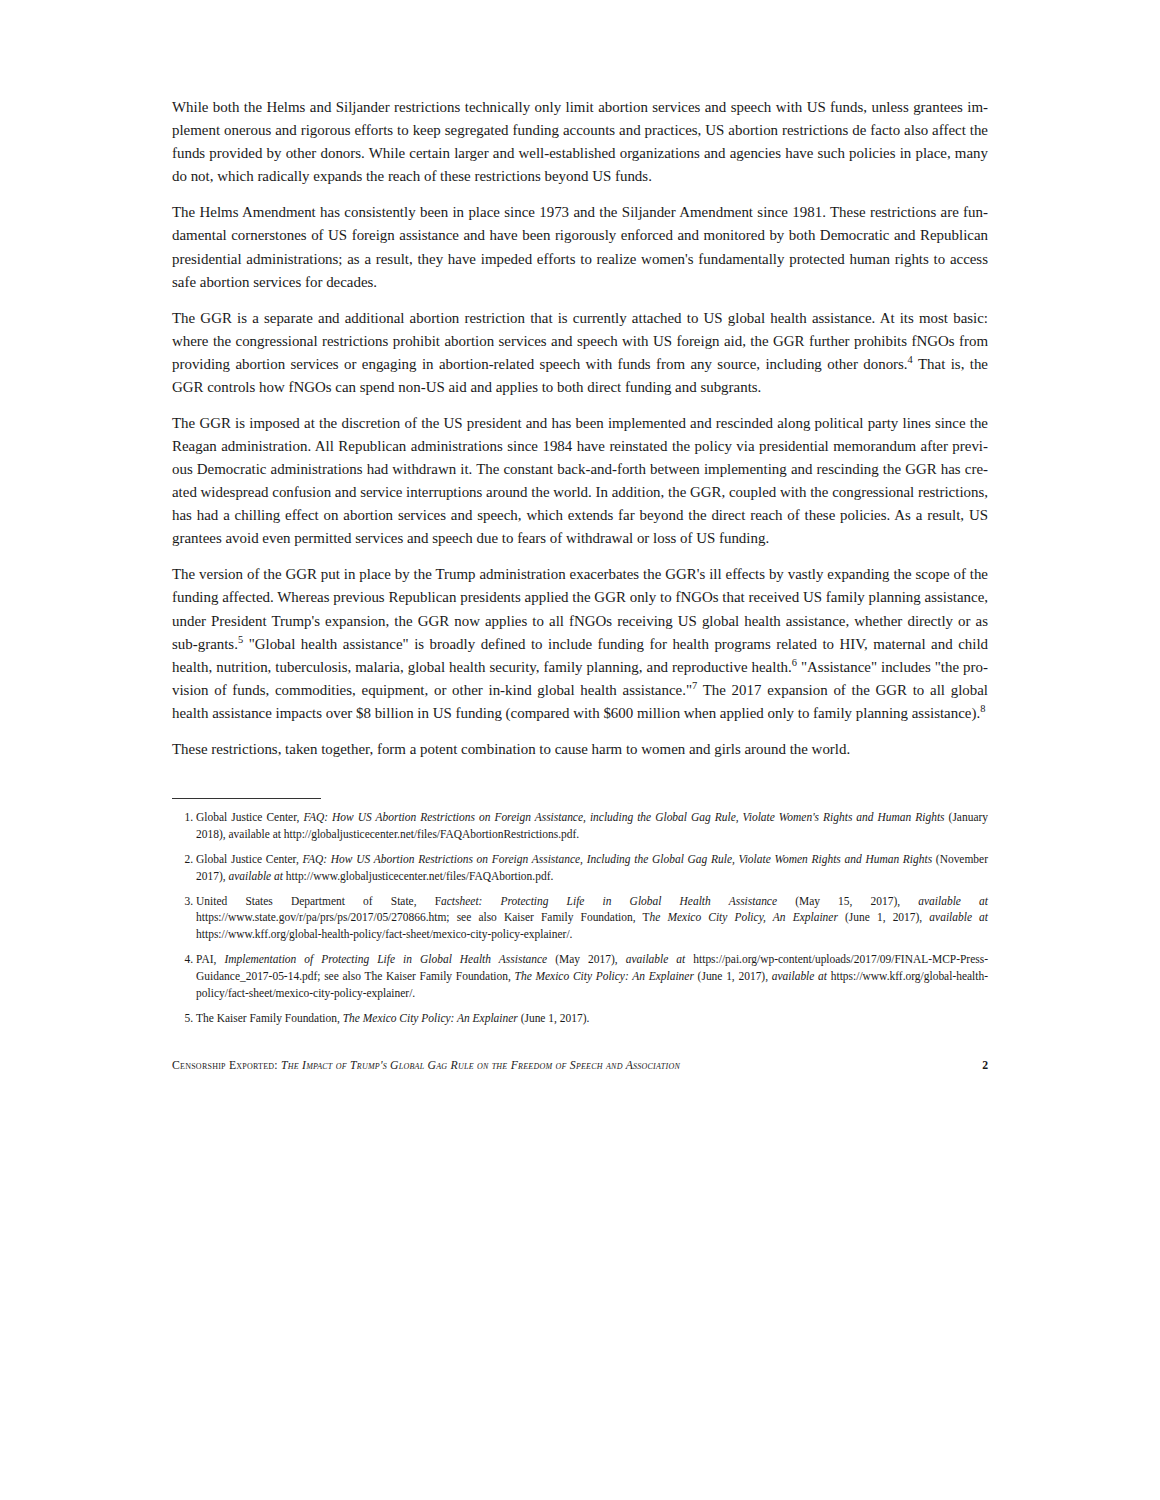While both the Helms and Siljander restrictions technically only limit abortion services and speech with US funds, unless grantees implement onerous and rigorous efforts to keep segregated funding accounts and practices, US abortion restrictions de facto also affect the funds provided by other donors. While certain larger and well-established organizations and agencies have such policies in place, many do not, which radically expands the reach of these restrictions beyond US funds.
The Helms Amendment has consistently been in place since 1973 and the Siljander Amendment since 1981. These restrictions are fundamental cornerstones of US foreign assistance and have been rigorously enforced and monitored by both Democratic and Republican presidential administrations; as a result, they have impeded efforts to realize women's fundamentally protected human rights to access safe abortion services for decades.
The GGR is a separate and additional abortion restriction that is currently attached to US global health assistance. At its most basic: where the congressional restrictions prohibit abortion services and speech with US foreign aid, the GGR further prohibits fNGOs from providing abortion services or engaging in abortion-related speech with funds from any source, including other donors.4 That is, the GGR controls how fNGOs can spend non-US aid and applies to both direct funding and subgrants.
The GGR is imposed at the discretion of the US president and has been implemented and rescinded along political party lines since the Reagan administration. All Republican administrations since 1984 have reinstated the policy via presidential memorandum after previous Democratic administrations had withdrawn it. The constant back-and-forth between implementing and rescinding the GGR has created widespread confusion and service interruptions around the world. In addition, the GGR, coupled with the congressional restrictions, has had a chilling effect on abortion services and speech, which extends far beyond the direct reach of these policies. As a result, US grantees avoid even permitted services and speech due to fears of withdrawal or loss of US funding.
The version of the GGR put in place by the Trump administration exacerbates the GGR's ill effects by vastly expanding the scope of the funding affected. Whereas previous Republican presidents applied the GGR only to fNGOs that received US family planning assistance, under President Trump's expansion, the GGR now applies to all fNGOs receiving US global health assistance, whether directly or as sub-grants.5 "Global health assistance" is broadly defined to include funding for health programs related to HIV, maternal and child health, nutrition, tuberculosis, malaria, global health security, family planning, and reproductive health.6 "Assistance" includes "the provision of funds, commodities, equipment, or other in-kind global health assistance."7 The 2017 expansion of the GGR to all global health assistance impacts over $8 billion in US funding (compared with $600 million when applied only to family planning assistance).8
These restrictions, taken together, form a potent combination to cause harm to women and girls around the world.
Global Justice Center, FAQ: How US Abortion Restrictions on Foreign Assistance, including the Global Gag Rule, Violate Women's Rights and Human Rights (January 2018), available at http://globaljusticecenter.net/files/FAQAbortionRestrictions.pdf.
Global Justice Center, FAQ: How US Abortion Restrictions on Foreign Assistance, Including the Global Gag Rule, Violate Women Rights and Human Rights (November 2017), available at http://www.globaljusticecenter.net/files/FAQAbortion.pdf.
United States Department of State, Factsheet: Protecting Life in Global Health Assistance (May 15, 2017), available at https://www.state.gov/r/pa/prs/ps/2017/05/270866.htm; see also Kaiser Family Foundation, The Mexico City Policy, An Explainer (June 1, 2017), available at https://www.kff.org/global-health-policy/fact-sheet/mexico-city-policy-explainer/.
PAI, Implementation of Protecting Life in Global Health Assistance (May 2017), available at https://pai.org/wp-content/uploads/2017/09/FINAL-MCP-Press-Guidance_2017-05-14.pdf; see also The Kaiser Family Foundation, The Mexico City Policy: An Explainer (June 1, 2017), available at https://www.kff.org/global-health-policy/fact-sheet/mexico-city-policy-explainer/.
The Kaiser Family Foundation, The Mexico City Policy: An Explainer (June 1, 2017).
Censorship Exported: The Impact of Trump's Global Gag Rule on the Freedom of Speech and Association 2